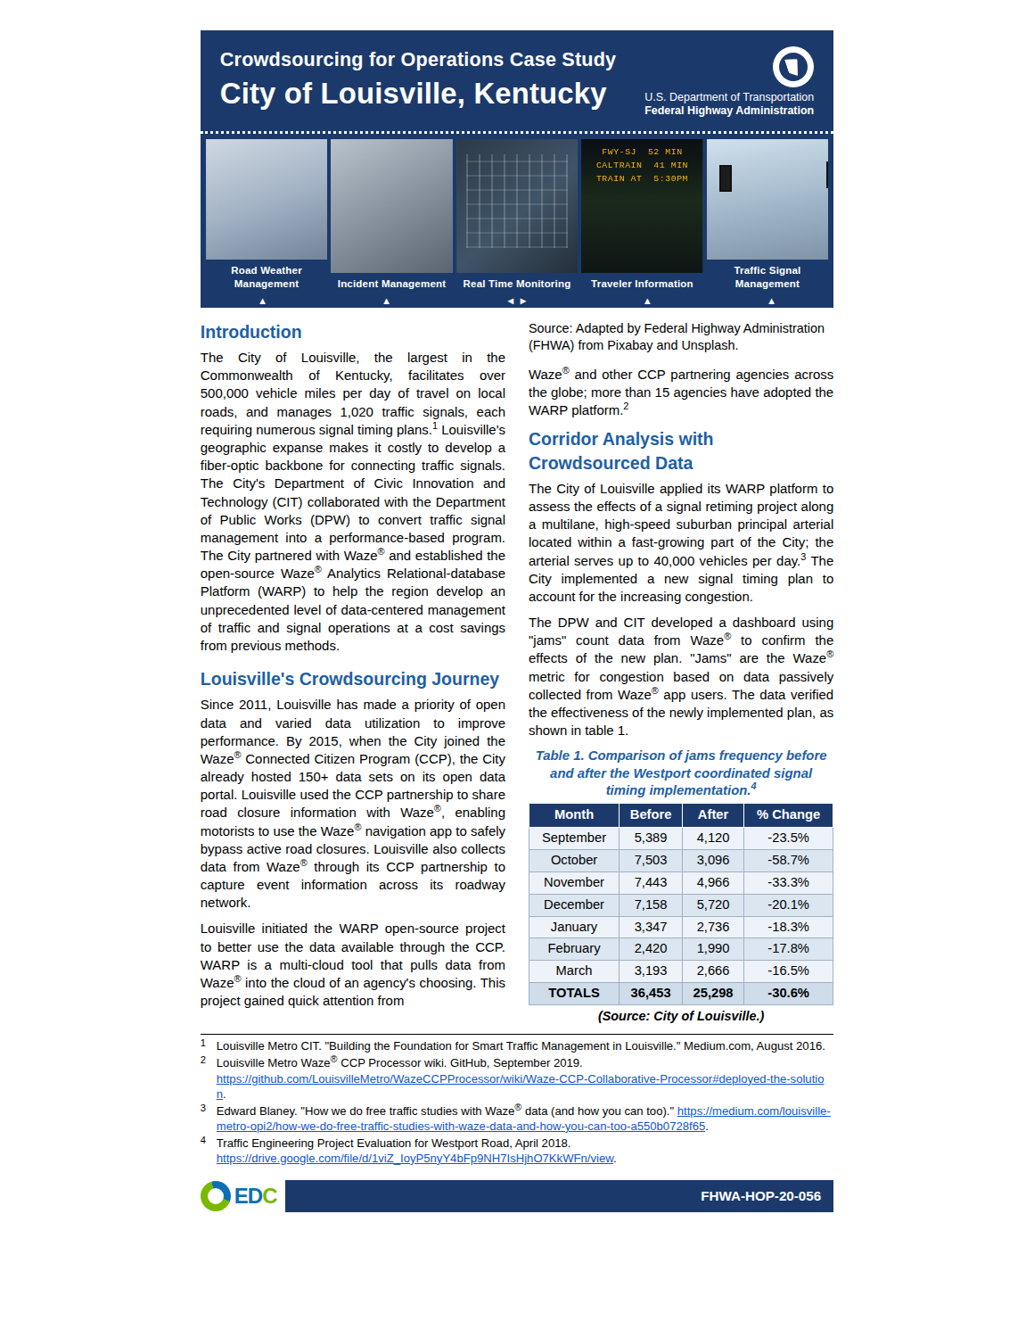Crowdsourcing for Operations Case Study
City of Louisville, Kentucky
U.S. Department of Transportation
Federal Highway Administration
Road Weather Management
Incident Management
Real Time Monitoring
Traveler Information
Traffic Signal Management
▲▲◄ ►▲▲
Introduction
The City of Louisville, the largest in the Commonwealth of Kentucky, facilitates over 500,000 vehicle miles per day of travel on local roads, and manages 1,020 traffic signals, each requiring numerous signal timing plans.1 Louisville's geographic expanse makes it costly to develop a fiber-optic backbone for connecting traffic signals. The City's Department of Civic Innovation and Technology (CIT) collaborated with the Department of Public Works (DPW) to convert traffic signal management into a performance-based program. The City partnered with Waze® and established the open-source Waze® Analytics Relational-database Platform (WARP) to help the region develop an unprecedented level of data-centered management of traffic and signal operations at a cost savings from previous methods.
Louisville's Crowdsourcing Journey
Since 2011, Louisville has made a priority of open data and varied data utilization to improve performance. By 2015, when the City joined the Waze® Connected Citizen Program (CCP), the City already hosted 150+ data sets on its open data portal. Louisville used the CCP partnership to share road closure information with Waze®, enabling motorists to use the Waze® navigation app to safely bypass active road closures. Louisville also collects data from Waze® through its CCP partnership to capture event information across its roadway network.
Louisville initiated the WARP open-source project to better use the data available through the CCP. WARP is a multi-cloud tool that pulls data from Waze® into the cloud of an agency's choosing. This project gained quick attention from
Source: Adapted by Federal Highway Administration (FHWA) from Pixabay and Unsplash.
Waze® and other CCP partnering agencies across the globe; more than 15 agencies have adopted the WARP platform.2
Corridor Analysis with Crowdsourced Data
The City of Louisville applied its WARP platform to assess the effects of a signal retiming project along a multilane, high-speed suburban principal arterial located within a fast-growing part of the City; the arterial serves up to 40,000 vehicles per day.3 The City implemented a new signal timing plan to account for the increasing congestion.
The DPW and CIT developed a dashboard using "jams" count data from Waze® to confirm the effects of the new plan. "Jams" are the Waze® metric for congestion based on data passively collected from Waze® app users. The data verified the effectiveness of the newly implemented plan, as shown in table 1.
Table 1. Comparison of jams frequency before and after the Westport coordinated signal timing implementation.4
| Month | Before | After | % Change |
| --- | --- | --- | --- |
| September | 5,389 | 4,120 | -23.5% |
| October | 7,503 | 3,096 | -58.7% |
| November | 7,443 | 4,966 | -33.3% |
| December | 7,158 | 5,720 | -20.1% |
| January | 3,347 | 2,736 | -18.3% |
| February | 2,420 | 1,990 | -17.8% |
| March | 3,193 | 2,666 | -16.5% |
| TOTALS | 36,453 | 25,298 | -30.6% |
(Source: City of Louisville.)
Louisville Metro CIT. "Building the Foundation for Smart Traffic Management in Louisville." Medium.com, August 2016.
Louisville Metro Waze® CCP Processor wiki. GitHub, September 2019.
https://github.com/LouisvilleMetro/WazeCCPProcessor/wiki/Waze-CCP-Collaborative-Processor#deployed-the-solution.
Edward Blaney. "How we do free traffic studies with Waze® data (and how you can too)." https://medium.com/louisville-metro-opi2/how-we-do-free-traffic-studies-with-waze-data-and-how-you-can-too-a550b0728f65.
Traffic Engineering Project Evaluation for Westport Road, April 2018.
https://drive.google.com/file/d/1viZ_IoyP5nyY4bFp9NH7IsHjhO7KkWFn/view.
EDC
FHWA-HOP-20-056